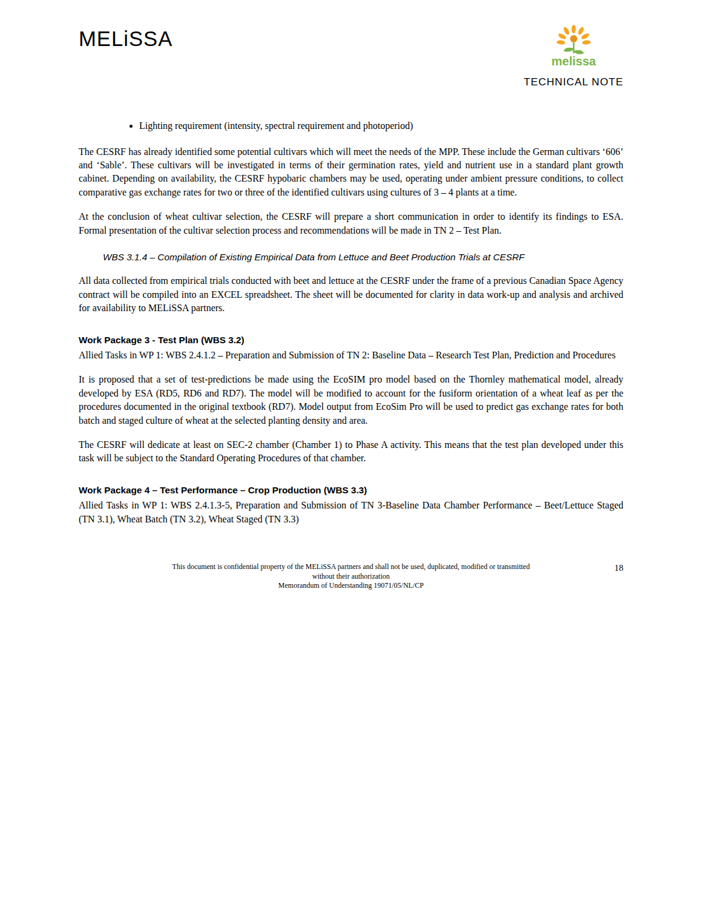MELiSSA
melissa
TECHNICAL NOTE
Lighting requirement (intensity, spectral requirement and photoperiod)
The CESRF has already identified some potential cultivars which will meet the needs of the MPP. These include the German cultivars ‘606’ and ‘Sable’. These cultivars will be investigated in terms of their germination rates, yield and nutrient use in a standard plant growth cabinet. Depending on availability, the CESRF hypobaric chambers may be used, operating under ambient pressure conditions, to collect comparative gas exchange rates for two or three of the identified cultivars using cultures of 3 – 4 plants at a time.
At the conclusion of wheat cultivar selection, the CESRF will prepare a short communication in order to identify its findings to ESA. Formal presentation of the cultivar selection process and recommendations will be made in TN 2 – Test Plan.
WBS 3.1.4 – Compilation of Existing Empirical Data from Lettuce and Beet Production Trials at CESRF
All data collected from empirical trials conducted with beet and lettuce at the CESRF under the frame of a previous Canadian Space Agency contract will be compiled into an EXCEL spreadsheet. The sheet will be documented for clarity in data work-up and analysis and archived for availability to MELiSSA partners.
Work Package 3 - Test Plan (WBS 3.2)
Allied Tasks in WP 1: WBS 2.4.1.2 – Preparation and Submission of TN 2: Baseline Data – Research Test Plan, Prediction and Procedures
It is proposed that a set of test-predictions be made using the EcoSIM pro model based on the Thornley mathematical model, already developed by ESA (RD5, RD6 and RD7). The model will be modified to account for the fusiform orientation of a wheat leaf as per the procedures documented in the original textbook (RD7). Model output from EcoSim Pro will be used to predict gas exchange rates for both batch and staged culture of wheat at the selected planting density and area.
The CESRF will dedicate at least on SEC-2 chamber (Chamber 1) to Phase A activity. This means that the test plan developed under this task will be subject to the Standard Operating Procedures of that chamber.
Work Package 4 – Test Performance – Crop Production (WBS 3.3)
Allied Tasks in WP 1: WBS 2.4.1.3-5, Preparation and Submission of TN 3-Baseline Data Chamber Performance – Beet/Lettuce Staged (TN 3.1), Wheat Batch (TN 3.2), Wheat Staged (TN 3.3)
18 This document is confidential property of the MELiSSA partners and shall not be used, duplicated, modified or transmitted
without their authorization
Memorandum of Understanding 19071/05/NL/CP